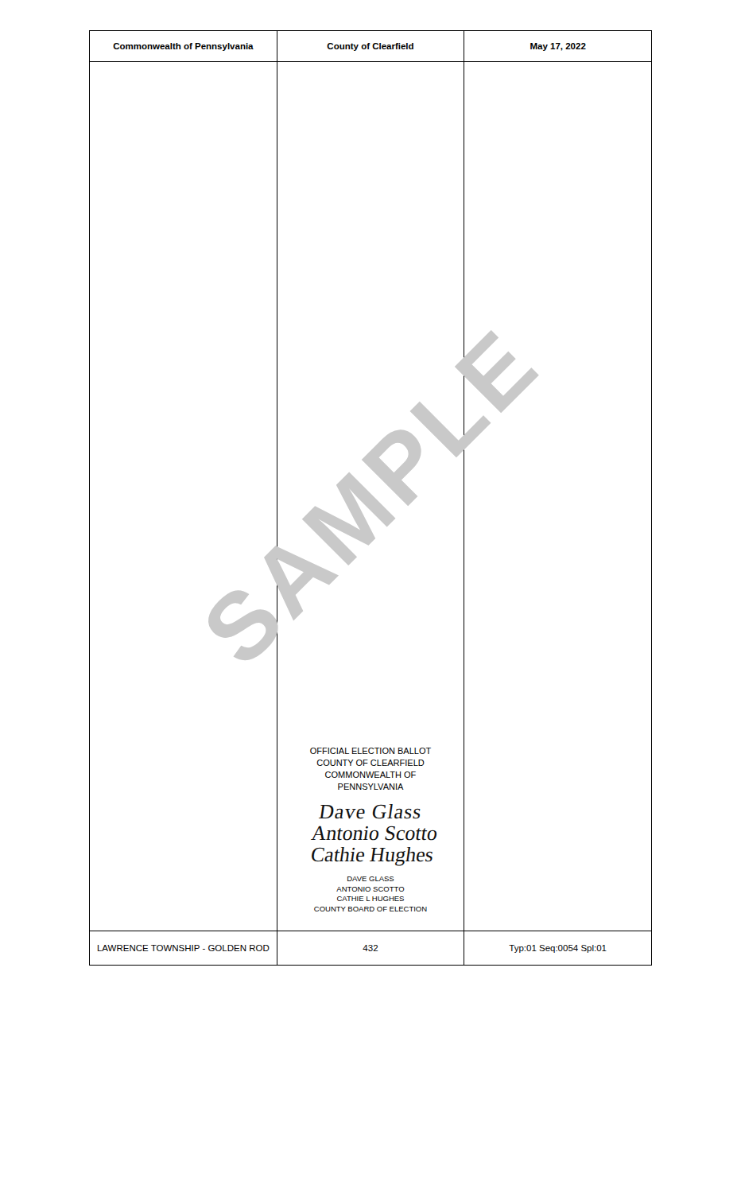| Commonwealth of Pennsylvania | County of Clearfield | May 17, 2022 |
| | SAMPLE OFFICIAL ELECTION BALLOT COUNTY OF CLEARFIELD COMMONWEALTH OF PENNSYLVANIA Dave Glass Antonio Scotto Cathie Hughes DAVE GLASS ANTONIO SCOTTO CATHIE L HUGHES COUNTY BOARD OF ELECTION | |
| LAWRENCE TOWNSHIP - GOLDEN ROD | 432 | Typ:01 Seq:0054 Spl:01 |